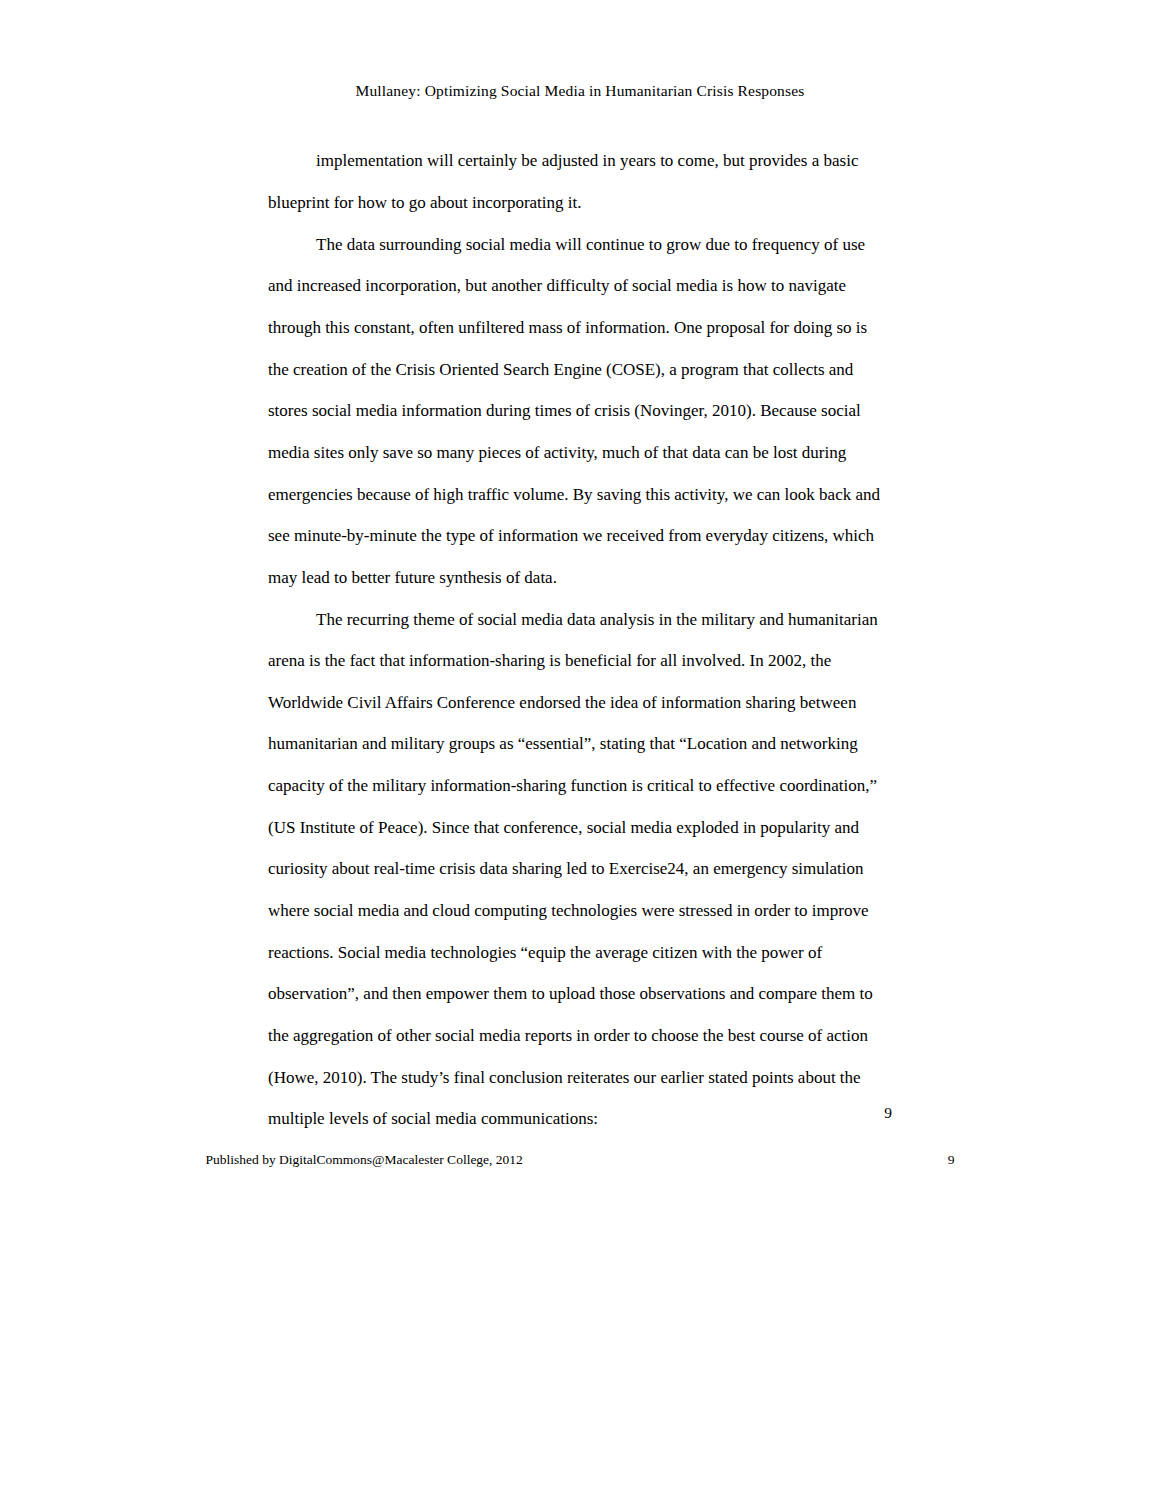Mullaney: Optimizing Social Media in Humanitarian Crisis Responses
implementation will certainly be adjusted in years to come, but provides a basic blueprint for how to go about incorporating it.
The data surrounding social media will continue to grow due to frequency of use and increased incorporation, but another difficulty of social media is how to navigate through this constant, often unfiltered mass of information. One proposal for doing so is the creation of the Crisis Oriented Search Engine (COSE), a program that collects and stores social media information during times of crisis (Novinger, 2010). Because social media sites only save so many pieces of activity, much of that data can be lost during emergencies because of high traffic volume. By saving this activity, we can look back and see minute-by-minute the type of information we received from everyday citizens, which may lead to better future synthesis of data.
The recurring theme of social media data analysis in the military and humanitarian arena is the fact that information-sharing is beneficial for all involved. In 2002, the Worldwide Civil Affairs Conference endorsed the idea of information sharing between humanitarian and military groups as “essential”, stating that “Location and networking capacity of the military information-sharing function is critical to effective coordination,” (US Institute of Peace). Since that conference, social media exploded in popularity and curiosity about real-time crisis data sharing led to Exercise24, an emergency simulation where social media and cloud computing technologies were stressed in order to improve reactions. Social media technologies “equip the average citizen with the power of observation”, and then empower them to upload those observations and compare them to the aggregation of other social media reports in order to choose the best course of action (Howe, 2010). The study’s final conclusion reiterates our earlier stated points about the multiple levels of social media communications:
9
Published by DigitalCommons@Macalester College, 2012
9